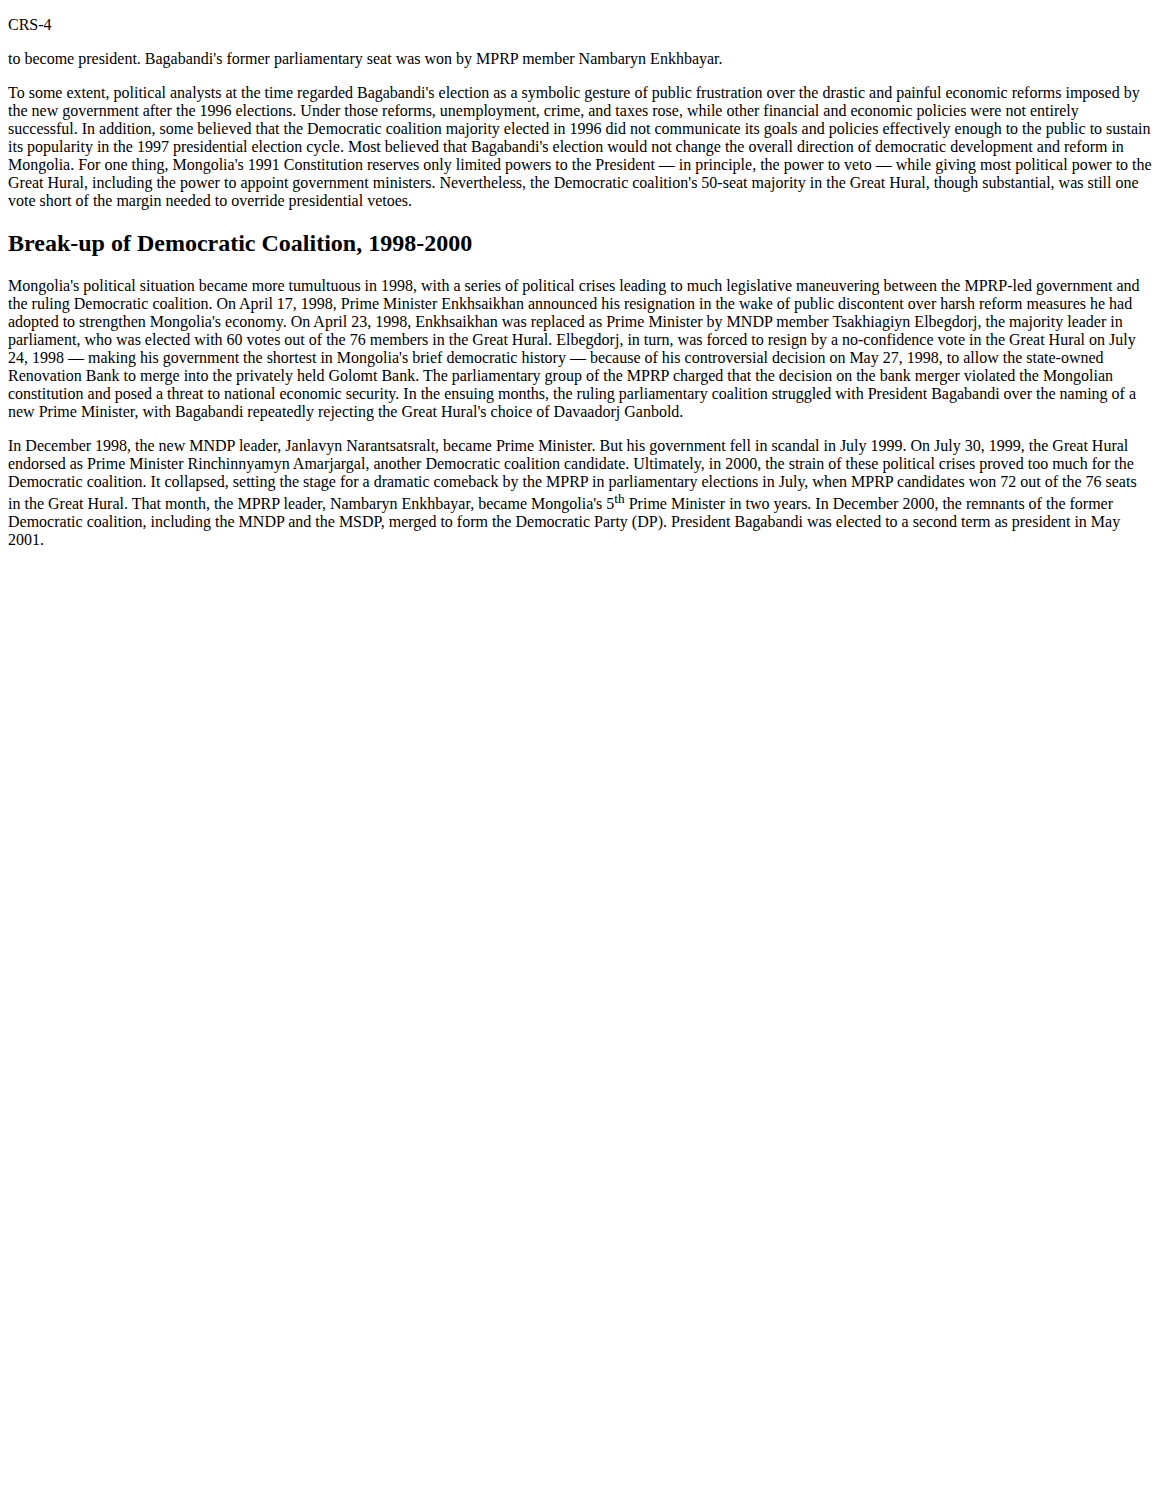CRS-4
to become president. Bagabandi's former parliamentary seat was won by MPRP member Nambaryn Enkhbayar.
To some extent, political analysts at the time regarded Bagabandi's election as a symbolic gesture of public frustration over the drastic and painful economic reforms imposed by the new government after the 1996 elections. Under those reforms, unemployment, crime, and taxes rose, while other financial and economic policies were not entirely successful. In addition, some believed that the Democratic coalition majority elected in 1996 did not communicate its goals and policies effectively enough to the public to sustain its popularity in the 1997 presidential election cycle. Most believed that Bagabandi's election would not change the overall direction of democratic development and reform in Mongolia. For one thing, Mongolia's 1991 Constitution reserves only limited powers to the President — in principle, the power to veto — while giving most political power to the Great Hural, including the power to appoint government ministers. Nevertheless, the Democratic coalition's 50-seat majority in the Great Hural, though substantial, was still one vote short of the margin needed to override presidential vetoes.
Break-up of Democratic Coalition, 1998-2000
Mongolia's political situation became more tumultuous in 1998, with a series of political crises leading to much legislative maneuvering between the MPRP-led government and the ruling Democratic coalition. On April 17, 1998, Prime Minister Enkhsaikhan announced his resignation in the wake of public discontent over harsh reform measures he had adopted to strengthen Mongolia's economy. On April 23, 1998, Enkhsaikhan was replaced as Prime Minister by MNDP member Tsakhiagiyn Elbegdorj, the majority leader in parliament, who was elected with 60 votes out of the 76 members in the Great Hural. Elbegdorj, in turn, was forced to resign by a no-confidence vote in the Great Hural on July 24, 1998 — making his government the shortest in Mongolia's brief democratic history — because of his controversial decision on May 27, 1998, to allow the state-owned Renovation Bank to merge into the privately held Golomt Bank. The parliamentary group of the MPRP charged that the decision on the bank merger violated the Mongolian constitution and posed a threat to national economic security. In the ensuing months, the ruling parliamentary coalition struggled with President Bagabandi over the naming of a new Prime Minister, with Bagabandi repeatedly rejecting the Great Hural's choice of Davaadorj Ganbold.
In December 1998, the new MNDP leader, Janlavyn Narantsatsralt, became Prime Minister. But his government fell in scandal in July 1999. On July 30, 1999, the Great Hural endorsed as Prime Minister Rinchinnyamyn Amarjargal, another Democratic coalition candidate. Ultimately, in 2000, the strain of these political crises proved too much for the Democratic coalition. It collapsed, setting the stage for a dramatic comeback by the MPRP in parliamentary elections in July, when MPRP candidates won 72 out of the 76 seats in the Great Hural. That month, the MPRP leader, Nambaryn Enkhbayar, became Mongolia's 5th Prime Minister in two years. In December 2000, the remnants of the former Democratic coalition, including the MNDP and the MSDP, merged to form the Democratic Party (DP). President Bagabandi was elected to a second term as president in May 2001.